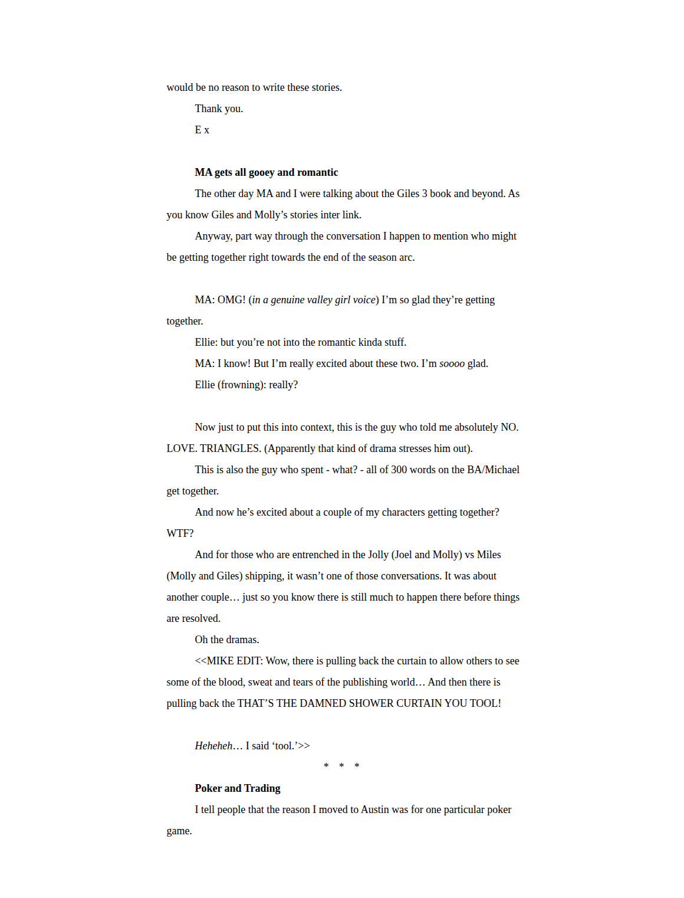would be no reason to write these stories.
Thank you.
E x
MA gets all gooey and romantic
The other day MA and I were talking about the Giles 3 book and beyond. As you know Giles and Molly’s stories inter link.
Anyway, part way through the conversation I happen to mention who might be getting together right towards the end of the season arc.
MA: OMG! (in a genuine valley girl voice) I’m so glad they’re getting together.
Ellie: but you’re not into the romantic kinda stuff.
MA: I know! But I’m really excited about these two. I’m soooo glad.
Ellie (frowning): really?
Now just to put this into context, this is the guy who told me absolutely NO. LOVE. TRIANGLES. (Apparently that kind of drama stresses him out).
This is also the guy who spent - what? - all of 300 words on the BA/Michael get together.
And now he’s excited about a couple of my characters getting together? WTF?
And for those who are entrenched in the Jolly (Joel and Molly) vs Miles (Molly and Giles) shipping, it wasn’t one of those conversations. It was about another couple… just so you know there is still much to happen there before things are resolved.
Oh the dramas.
<<MIKE EDIT: Wow, there is pulling back the curtain to allow others to see some of the blood, sweat and tears of the publishing world… And then there is pulling back the THAT’S THE DAMNED SHOWER CURTAIN YOU TOOL!
Heheheh… I said ‘tool.’>>
* * *
Poker and Trading
I tell people that the reason I moved to Austin was for one particular poker game.